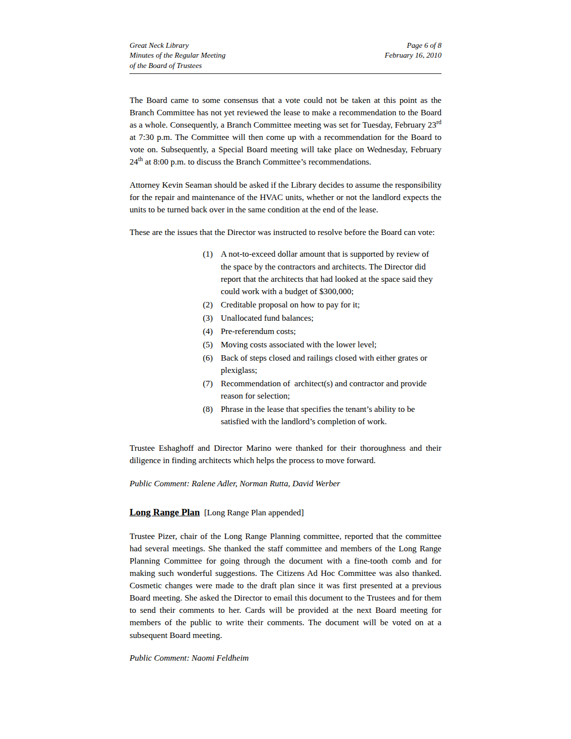Great Neck Library
Minutes of the Regular Meeting
of the Board of Trustees
Page 6 of 8
February 16, 2010
The Board came to some consensus that a vote could not be taken at this point as the Branch Committee has not yet reviewed the lease to make a recommendation to the Board as a whole. Consequently, a Branch Committee meeting was set for Tuesday, February 23rd at 7:30 p.m. The Committee will then come up with a recommendation for the Board to vote on. Subsequently, a Special Board meeting will take place on Wednesday, February 24th at 8:00 p.m. to discuss the Branch Committee’s recommendations.
Attorney Kevin Seaman should be asked if the Library decides to assume the responsibility for the repair and maintenance of the HVAC units, whether or not the landlord expects the units to be turned back over in the same condition at the end of the lease.
These are the issues that the Director was instructed to resolve before the Board can vote:
(1) A not-to-exceed dollar amount that is supported by review of the space by the contractors and architects. The Director did report that the architects that had looked at the space said they could work with a budget of $300,000;
(2) Creditable proposal on how to pay for it;
(3) Unallocated fund balances;
(4) Pre-referendum costs;
(5) Moving costs associated with the lower level;
(6) Back of steps closed and railings closed with either grates or plexiglass;
(7) Recommendation of architect(s) and contractor and provide reason for selection;
(8) Phrase in the lease that specifies the tenant’s ability to be satisfied with the landlord’s completion of work.
Trustee Eshaghoff and Director Marino were thanked for their thoroughness and their diligence in finding architects which helps the process to move forward.
Public Comment: Ralene Adler, Norman Rutta, David Werber
Long Range Plan
[Long Range Plan appended]
Trustee Pizer, chair of the Long Range Planning committee, reported that the committee had several meetings. She thanked the staff committee and members of the Long Range Planning Committee for going through the document with a fine-tooth comb and for making such wonderful suggestions. The Citizens Ad Hoc Committee was also thanked. Cosmetic changes were made to the draft plan since it was first presented at a previous Board meeting. She asked the Director to email this document to the Trustees and for them to send their comments to her. Cards will be provided at the next Board meeting for members of the public to write their comments. The document will be voted on at a subsequent Board meeting.
Public Comment: Naomi Feldheim